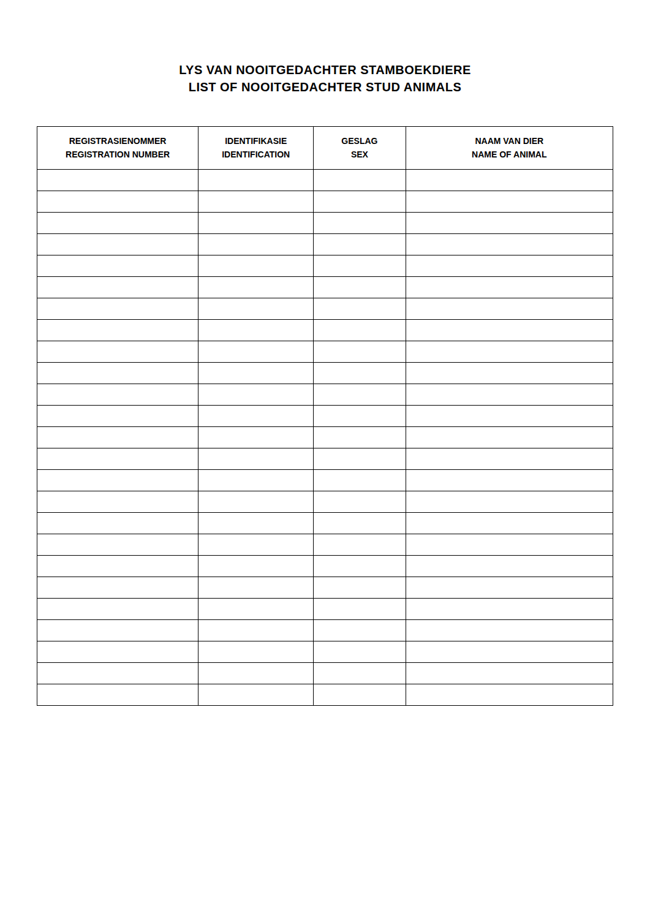LYS VAN NOOITGEDACHTER STAMBOEKDIERE
LIST OF NOOITGEDACHTER STUD ANIMALS
| REGISTRASIENOMMER REGISTRATION NUMBER | IDENTIFIKASIE IDENTIFICATION | GESLAG SEX | NAAM VAN DIER NAME OF ANIMAL |
| --- | --- | --- | --- |